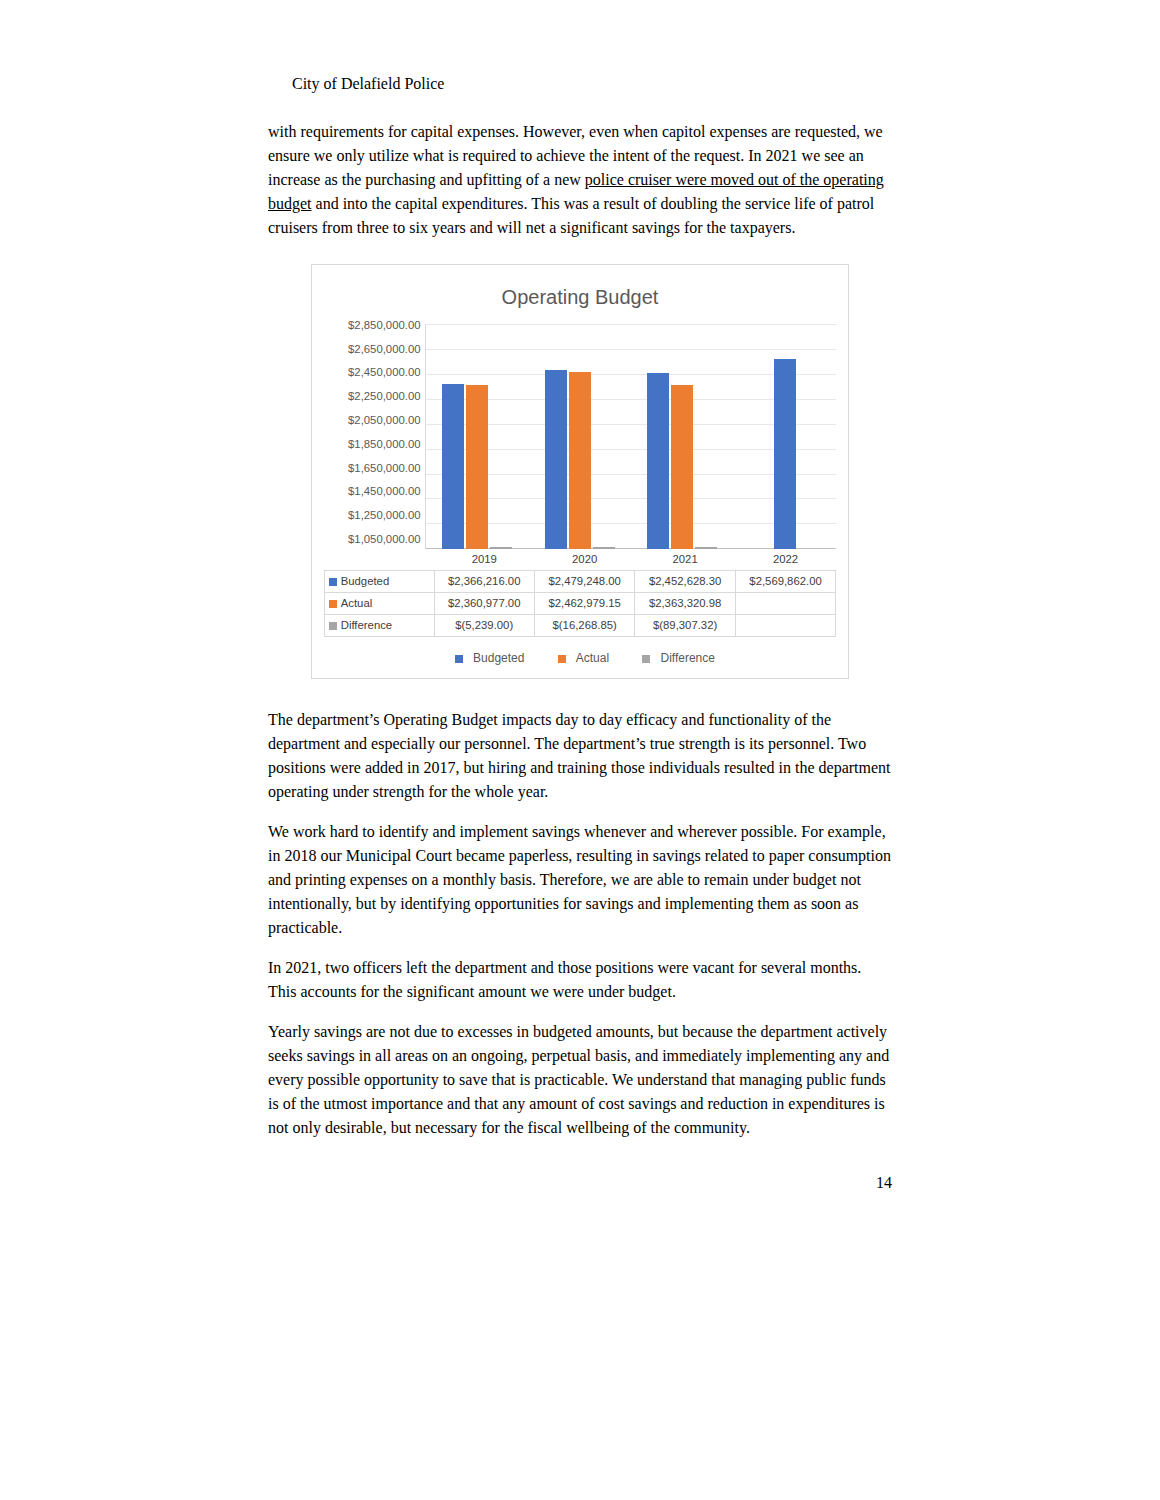City of Delafield Police
with requirements for capital expenses. However, even when capitol expenses are requested, we ensure we only utilize what is required to achieve the intent of the request. In 2021 we see an increase as the purchasing and upfitting of a new police cruiser were moved out of the operating budget and into the capital expenditures. This was a result of doubling the service life of patrol cruisers from three to six years and will net a significant savings for the taxpayers.
Operating Budget
$2,850,000.00 $2,650,000.00 $2,450,000.00 $2,250,000.00 $2,050,000.00 $1,850,000.00 $1,650,000.00 $1,450,000.00 $1,250,000.00 $1,050,000.00
| | 2019 | 2020 | 2021 | 2022 |
| Budgeted | $2,366,216.00 | $2,479,248.00 | $2,452,628.30 | $2,569,862.00 |
| Actual | $2,360,977.00 | $2,462,979.15 | $2,363,320.98 | |
| Difference | $(5,239.00) | $(16,268.85) | $(89,307.32) | |
Budgeted Actual Difference
The department’s Operating Budget impacts day to day efficacy and functionality of the department and especially our personnel. The department’s true strength is its personnel. Two positions were added in 2017, but hiring and training those individuals resulted in the department operating under strength for the whole year.
We work hard to identify and implement savings whenever and wherever possible. For example, in 2018 our Municipal Court became paperless, resulting in savings related to paper consumption and printing expenses on a monthly basis. Therefore, we are able to remain under budget not intentionally, but by identifying opportunities for savings and implementing them as soon as practicable.
In 2021, two officers left the department and those positions were vacant for several months. This accounts for the significant amount we were under budget.
Yearly savings are not due to excesses in budgeted amounts, but because the department actively seeks savings in all areas on an ongoing, perpetual basis, and immediately implementing any and every possible opportunity to save that is practicable. We understand that managing public funds is of the utmost importance and that any amount of cost savings and reduction in expenditures is not only desirable, but necessary for the fiscal wellbeing of the community.
14